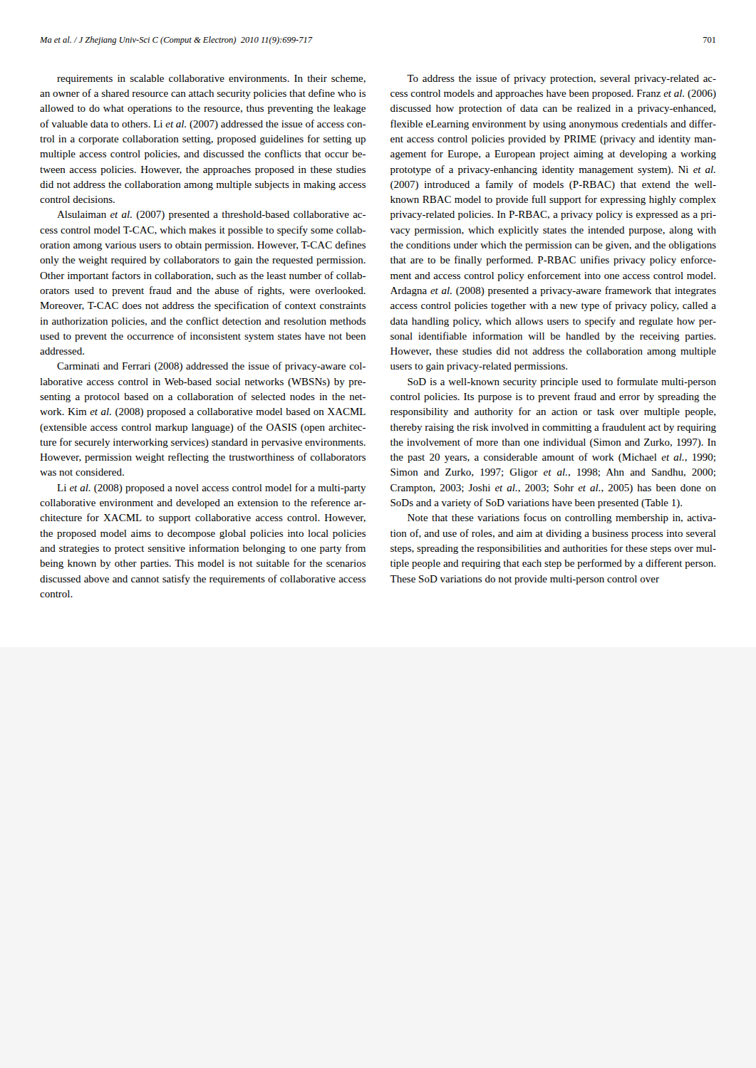Ma et al. / J Zhejiang Univ-Sci C (Comput & Electron) 2010 11(9):699-717 701
requirements in scalable collaborative environments. In their scheme, an owner of a shared resource can attach security policies that define who is allowed to do what operations to the resource, thus preventing the leakage of valuable data to others. Li et al. (2007) addressed the issue of access control in a corporate collaboration setting, proposed guidelines for setting up multiple access control policies, and discussed the conflicts that occur between access policies. However, the approaches proposed in these studies did not address the collaboration among multiple subjects in making access control decisions.
Alsulaiman et al. (2007) presented a threshold-based collaborative access control model T-CAC, which makes it possible to specify some collaboration among various users to obtain permission. However, T-CAC defines only the weight required by collaborators to gain the requested permission. Other important factors in collaboration, such as the least number of collaborators used to prevent fraud and the abuse of rights, were overlooked. Moreover, T-CAC does not address the specification of context constraints in authorization policies, and the conflict detection and resolution methods used to prevent the occurrence of inconsistent system states have not been addressed.
Carminati and Ferrari (2008) addressed the issue of privacy-aware collaborative access control in Web-based social networks (WBSNs) by presenting a protocol based on a collaboration of selected nodes in the network. Kim et al. (2008) proposed a collaborative model based on XACML (extensible access control markup language) of the OASIS (open architecture for securely interworking services) standard in pervasive environments. However, permission weight reflecting the trustworthiness of collaborators was not considered.
Li et al. (2008) proposed a novel access control model for a multi-party collaborative environment and developed an extension to the reference architecture for XACML to support collaborative access control. However, the proposed model aims to decompose global policies into local policies and strategies to protect sensitive information belonging to one party from being known by other parties. This model is not suitable for the scenarios discussed above and cannot satisfy the requirements of collaborative access control.
To address the issue of privacy protection, several privacy-related access control models and approaches have been proposed. Franz et al. (2006) discussed how protection of data can be realized in a privacy-enhanced, flexible eLearning environment by using anonymous credentials and different access control policies provided by PRIME (privacy and identity management for Europe, a European project aiming at developing a working prototype of a privacy-enhancing identity management system). Ni et al. (2007) introduced a family of models (P-RBAC) that extend the well-known RBAC model to provide full support for expressing highly complex privacy-related policies. In P-RBAC, a privacy policy is expressed as a privacy permission, which explicitly states the intended purpose, along with the conditions under which the permission can be given, and the obligations that are to be finally performed. P-RBAC unifies privacy policy enforcement and access control policy enforcement into one access control model. Ardagna et al. (2008) presented a privacy-aware framework that integrates access control policies together with a new type of privacy policy, called a data handling policy, which allows users to specify and regulate how personal identifiable information will be handled by the receiving parties. However, these studies did not address the collaboration among multiple users to gain privacy-related permissions.
SoD is a well-known security principle used to formulate multi-person control policies. Its purpose is to prevent fraud and error by spreading the responsibility and authority for an action or task over multiple people, thereby raising the risk involved in committing a fraudulent act by requiring the involvement of more than one individual (Simon and Zurko, 1997). In the past 20 years, a considerable amount of work (Michael et al., 1990; Simon and Zurko, 1997; Gligor et al., 1998; Ahn and Sandhu, 2000; Crampton, 2003; Joshi et al., 2003; Sohr et al., 2005) has been done on SoDs and a variety of SoD variations have been presented (Table 1).
Note that these variations focus on controlling membership in, activation of, and use of roles, and aim at dividing a business process into several steps, spreading the responsibilities and authorities for these steps over multiple people and requiring that each step be performed by a different person. These SoD variations do not provide multi-person control over